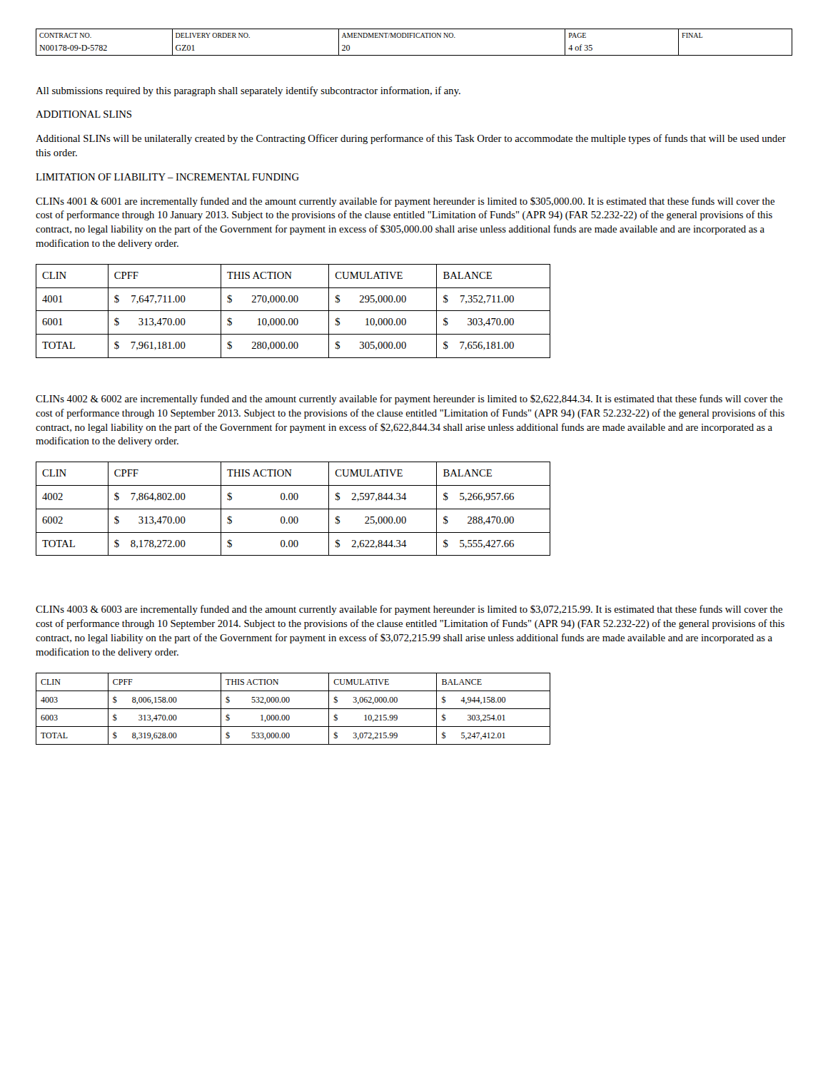| CONTRACT NO. N00178-09-D-5782 | DELIVERY ORDER NO. GZ01 | AMENDMENT/MODIFICATION NO. 20 | PAGE 4 of 35 | FINAL |
All submissions required by this paragraph shall separately identify subcontractor information, if any.
ADDITIONAL SLINS
Additional SLINs will be unilaterally created by the Contracting Officer during performance of this Task Order to accommodate the multiple types of funds that will be used under this order.
LIMITATION OF LIABILITY – INCREMENTAL FUNDING
CLINs 4001 & 6001 are incrementally funded and the amount currently available for payment hereunder is limited to $305,000.00. It is estimated that these funds will cover the cost of performance through 10 January 2013. Subject to the provisions of the clause entitled "Limitation of Funds" (APR 94) (FAR 52.232-22) of the general provisions of this contract, no legal liability on the part of the Government for payment in excess of $305,000.00 shall arise unless additional funds are made available and are incorporated as a modification to the delivery order.
| CLIN | CPFF | THIS ACTION | CUMULATIVE | BALANCE |
| 4001 | $ 7,647,711.00 | $ 270,000.00 | $ 295,000.00 | $ 7,352,711.00 |
| 6001 | $ 313,470.00 | $ 10,000.00 | $ 10,000.00 | $ 303,470.00 |
| TOTAL | $ 7,961,181.00 | $ 280,000.00 | $ 305,000.00 | $ 7,656,181.00 |
CLINs 4002 & 6002 are incrementally funded and the amount currently available for payment hereunder is limited to $2,622,844.34. It is estimated that these funds will cover the cost of performance through 10 September 2013. Subject to the provisions of the clause entitled "Limitation of Funds" (APR 94) (FAR 52.232-22) of the general provisions of this contract, no legal liability on the part of the Government for payment in excess of $2,622,844.34 shall arise unless additional funds are made available and are incorporated as a modification to the delivery order.
| CLIN | CPFF | THIS ACTION | CUMULATIVE | BALANCE |
| 4002 | $ 7,864,802.00 | $ 0.00 | $ 2,597,844.34 | $ 5,266,957.66 |
| 6002 | $ 313,470.00 | $ 0.00 | $ 25,000.00 | $ 288,470.00 |
| TOTAL | $ 8,178,272.00 | $ 0.00 | $ 2,622,844.34 | $ 5,555,427.66 |
CLINs 4003 & 6003 are incrementally funded and the amount currently available for payment hereunder is limited to $3,072,215.99. It is estimated that these funds will cover the cost of performance through 10 September 2014. Subject to the provisions of the clause entitled "Limitation of Funds" (APR 94) (FAR 52.232-22) of the general provisions of this contract, no legal liability on the part of the Government for payment in excess of $3,072,215.99 shall arise unless additional funds are made available and are incorporated as a modification to the delivery order.
| CLIN | CPFF | THIS ACTION | CUMULATIVE | BALANCE |
| 4003 | $ 8,006,158.00 | $ 532,000.00 | $ 3,062,000.00 | $ 4,944,158.00 |
| 6003 | $ 313,470.00 | $ 1,000.00 | $ 10,215.99 | $ 303,254.01 |
| TOTAL | $ 8,319,628.00 | $ 533,000.00 | $ 3,072,215.99 | $ 5,247,412.01 |